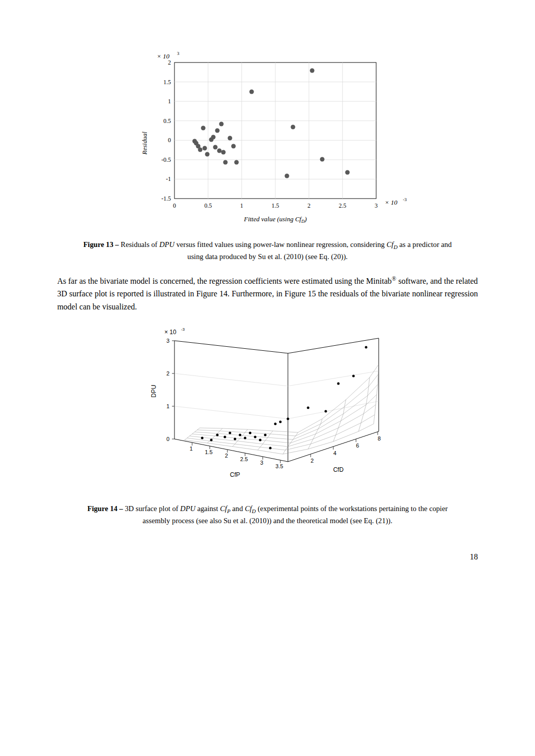× 10 3 2 1.5 1 0.5 0 -0.5 -1 -1.5 0 0.5 1 1.5 2 2.5 3 × 10 -3 Residual Fitted value (using CfD)
Figure 13 – Residuals of DPU versus fitted values using power-law nonlinear regression, considering CfD as a predictor and using data produced by Su et al. (2010) (see Eq. (20)).
As far as the bivariate model is concerned, the regression coefficients were estimated using the Minitab® software, and the related 3D surface plot is reported is illustrated in Figure 14. Furthermore, in Figure 15 the residuals of the bivariate nonlinear regression model can be visualized.
× 10 -3 3 2 1 0 DPU 1 1.5 2 2.5 3 3.5 CfP 2 4 6 8 CfD
Figure 14 – 3D surface plot of DPU against CfP and CfD (experimental points of the workstations pertaining to the copier assembly process (see also Su et al. (2010)) and the theoretical model (see Eq. (21)).
18